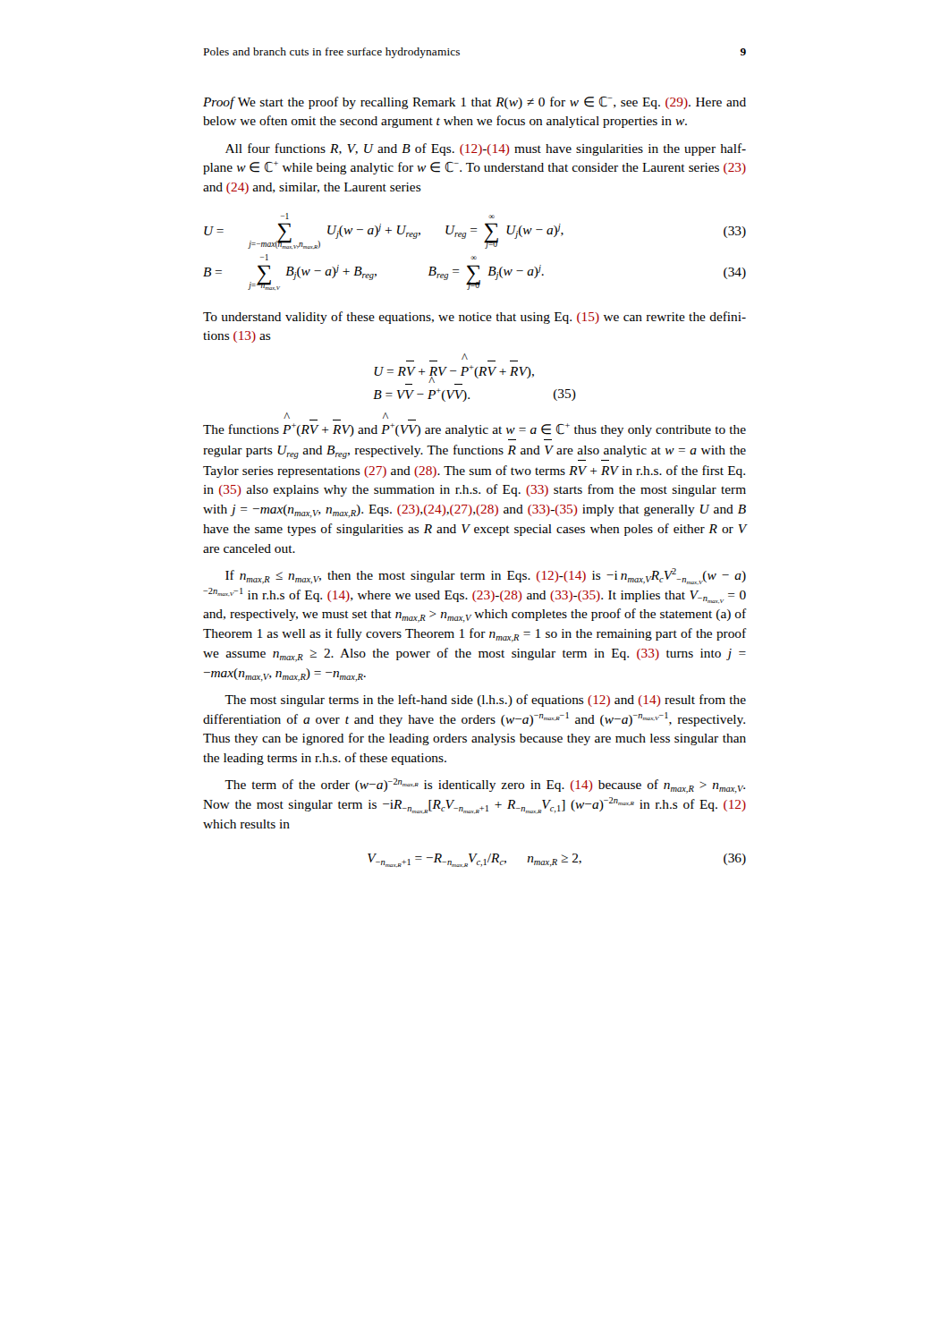Poles and branch cuts in free surface hydrodynamics 9
Proof We start the proof by recalling Remark 1 that R(w) ≠ 0 for w ∈ ℂ−, see Eq. (29). Here and below we often omit the second argument t when we focus on analytical properties in w.
All four functions R, V, U and B of Eqs. (12)-(14) must have singularities in the upper half-plane w ∈ ℂ+ while being analytic for w ∈ ℂ−. To understand that consider the Laurent series (23) and (24) and, similar, the Laurent series
| U = | −1 ∑ j =− max ( n max,V , n max,R ) U j ( w − a ) j + U reg , U reg = ∞ ∑ j =0 U j ( w − a ) j , | (33) |
| B = | −1 ∑ j =− n max,V B j ( w − a ) j + B reg , B reg = ∞ ∑ j =0 B j ( w − a ) j . | (34) |
To understand validity of these equations, we notice that using Eq. (15) we can rewrite the definitions (13) as
| U = R V + R V − P + ( R V + R V ), | |
| B = V V − P + ( V V ). | (35) |
The functions P+(RV + RV) and P+(VV) are analytic at w = a ∈ ℂ+ thus they only contribute to the regular parts Ureg and Breg, respectively. The functions R and V are also analytic at w = a with the Taylor series representations (27) and (28). The sum of two terms RV + RV in r.h.s. of the first Eq. in (35) also explains why the summation in r.h.s. of Eq. (33) starts from the most singular term with j = −max(nmax,V, nmax,R). Eqs. (23),(24),(27),(28) and (33)-(35) imply that generally U and B have the same types of singularities as R and V except special cases when poles of either R or V are canceled out.
If nmax,R ≤ nmax,V, then the most singular term in Eqs. (12)-(14) is −i nmax,VRcV2−nmax,V(w − a)−2nmax,V−1 in r.h.s of Eq. (14), where we used Eqs. (23)-(28) and (33)-(35). It implies that V−nmax,V = 0 and, respectively, we must set that nmax,R > nmax,V which completes the proof of the statement (a) of Theorem 1 as well as it fully covers Theorem 1 for nmax,R = 1 so in the remaining part of the proof we assume nmax,R ≥ 2. Also the power of the most singular term in Eq. (33) turns into j = −max(nmax,V, nmax,R) = −nmax,R.
The most singular terms in the left-hand side (l.h.s.) of equations (12) and (14) result from the differentiation of a over t and they have the orders (w−a)−nmax,R−1 and (w−a)−nmax,V−1, respectively. Thus they can be ignored for the leading orders analysis because they are much less singular than the leading terms in r.h.s. of these equations.
The term of the order (w−a)−2nmax,R is identically zero in Eq. (14) because of nmax,R > nmax,V. Now the most singular term is −iR−nmax,R[RcV−nmax,R+1 + R−nmax,RVc,1] (w−a)−2nmax,R in r.h.s of Eq. (12) which results in
| | V − n max,R +1 = − R − n max,R V c ,1 / R c , n max,R ≥ 2, | (36) |